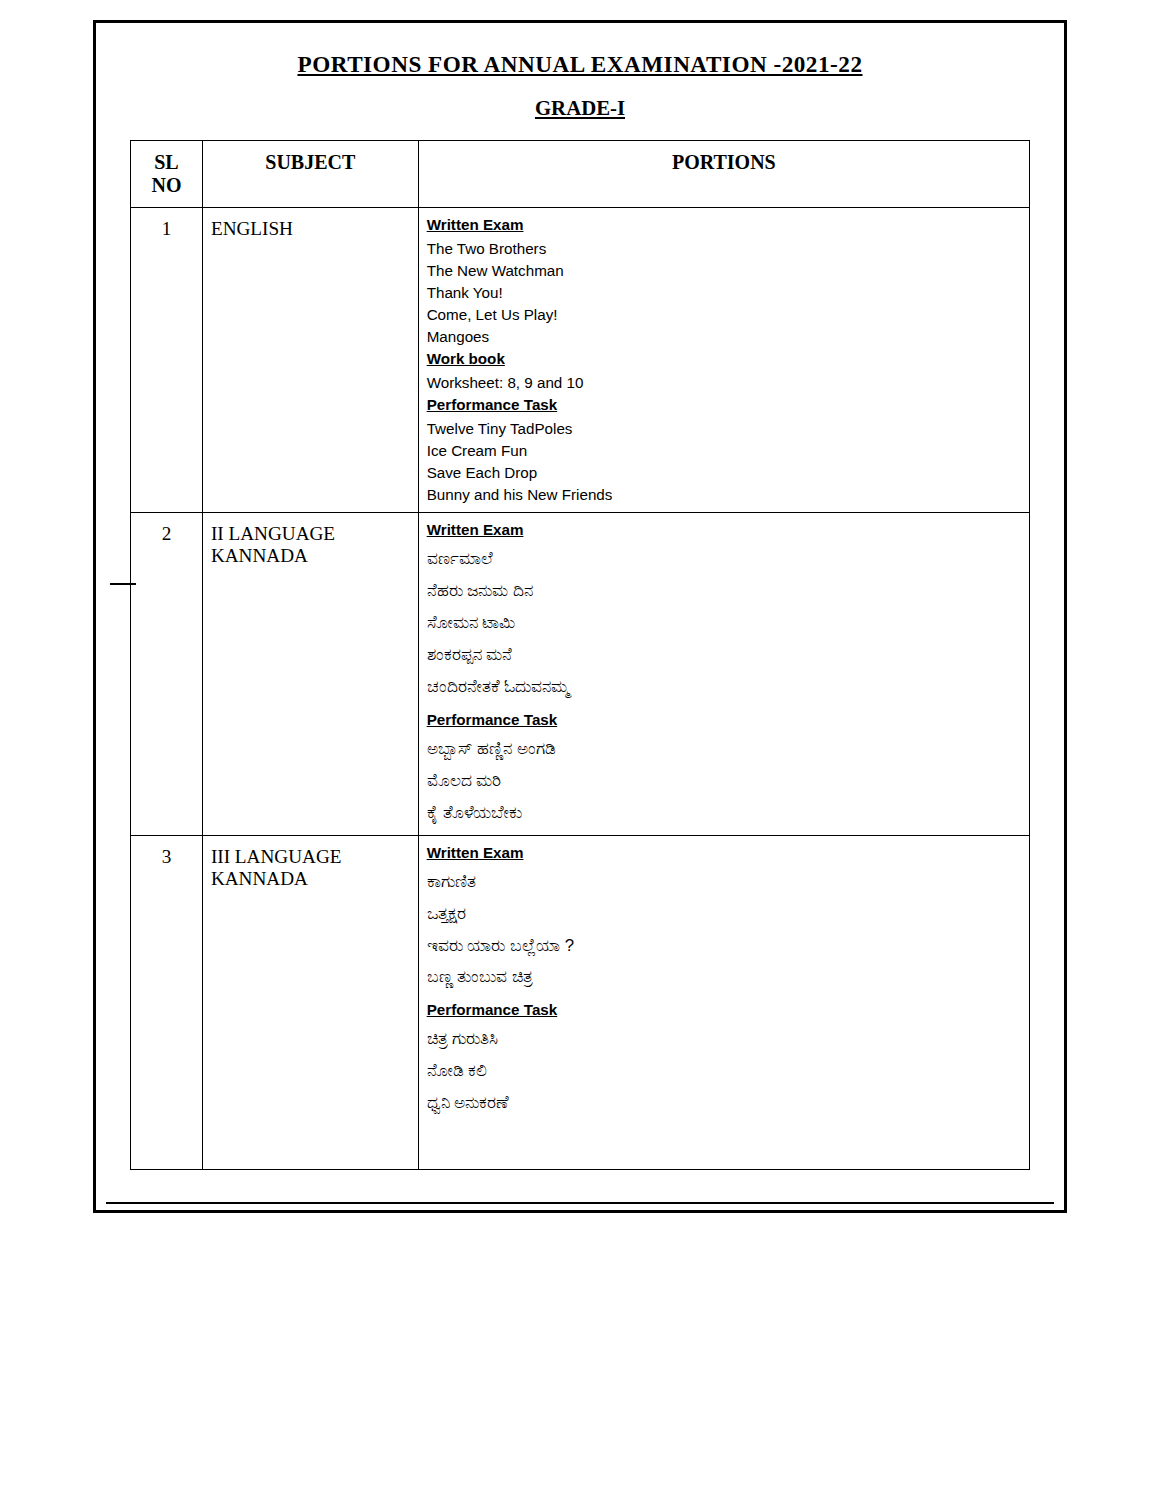PORTIONS FOR ANNUAL EXAMINATION -2021-22
GRADE-I
| SL NO | SUBJECT | PORTIONS |
| --- | --- | --- |
| 1 | ENGLISH | Written Exam The Two Brothers The New Watchman Thank You! Come, Let Us Play! Mangoes Work book Worksheet: 8, 9 and 10 Performance Task Twelve Tiny TadPoles Ice Cream Fun Save Each Drop Bunny and his New Friends |
| 2 | II LANGUAGE KANNADA | Written Exam ವರ್ಣಮಾಲೆ ನೆಹರು ಜನುಮ ದಿನ ಸೋಮನ ಟಾಮಿ ಶಂಕರಪ್ಪನ ಮನೆ ಚಂದಿರನೇತಕೆ ಓದುವನಮ್ಮ Performance Task ಅಬ್ಬಾಸ್ ಹಣ್ಣಿನ ಅಂಗಡಿ ಮೊಲದ ಮರಿ ಕೈ ತೊಳೆಯಬೇಕು |
| 3 | III LANGUAGE KANNADA | Written Exam ಕಾಗುಣಿತ ಒತ್ತಕ್ಷರ ಇವರು ಯಾರು ಬಲ್ಲೆಯಾ ? ಬಣ್ಣ ತುಂಬುವ ಚಿತ್ರ Performance Task ಚಿತ್ರ ಗುರುತಿಸಿ ನೋಡಿ ಕಲಿ ಧ್ವನಿ ಅನುಕರಣೆ |